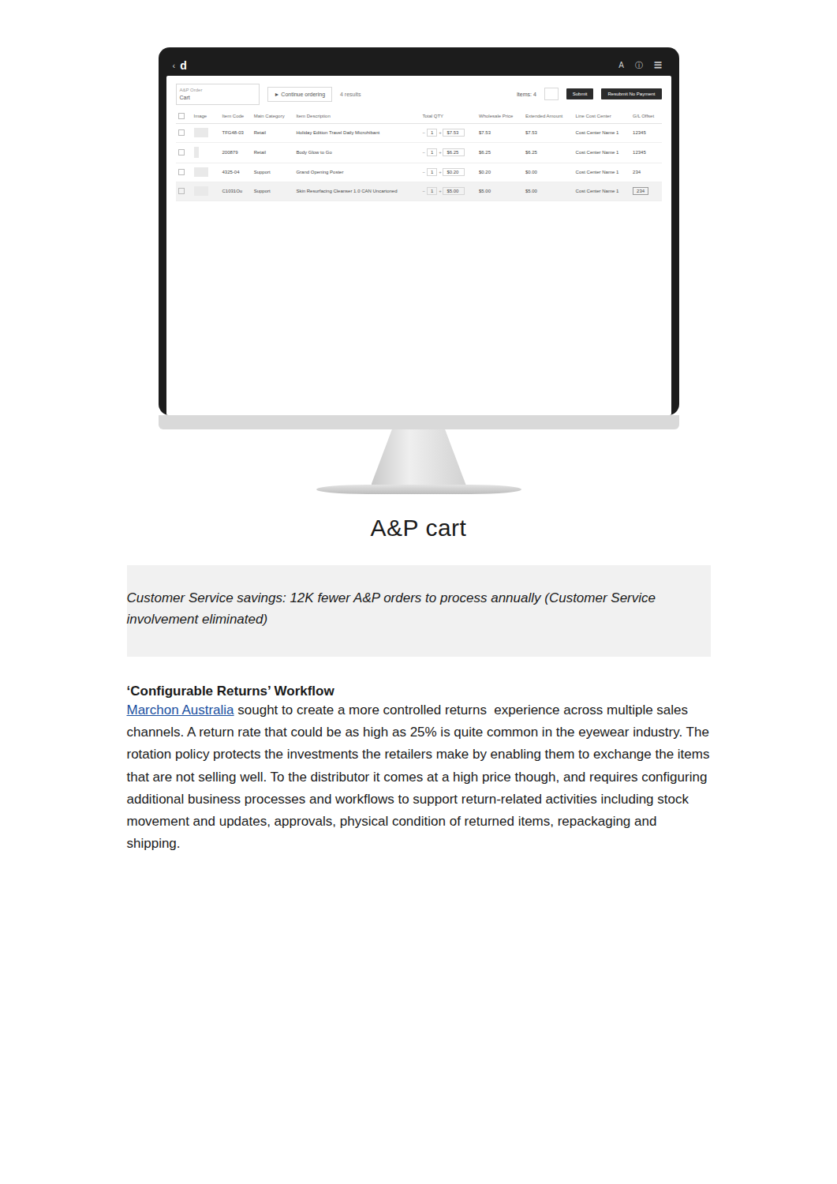‹ d
A ⓘ ☰
A&P Order Cart
► Continue ordering
4 results
Items: 4
Submit
Resubmit No Payment
| | Image | Item Code | Main Category | Item Description | Total QTY | Wholesale Price | Extended Amount | Line Cost Center | G/L Offset |
| --- | --- | --- | --- | --- | --- | --- | --- | --- | --- |
| | | TFG48-03 | Retail | Holiday Edition Travel Daily Microhibant | − 1 + $7.53 | $7.53 | $7.53 | Cost Center Name 1 | 12345 |
| | | 200879 | Retail | Body Glow to Go | − 1 + $6.25 | $6.25 | $6.25 | Cost Center Name 1 | 12345 |
| | | 4325-04 | Support | Grand Opening Poster | − 1 + $0.20 | $0.20 | $0.00 | Cost Center Name 1 | 234 |
| | | C1031Ou | Support | Skin Resurfacing Cleanser 1.0 CAN Uncartoned | − 1 + $5.00 | $5.00 | $5.00 | Cost Center Name 1 | 234 |
A&P cart
Customer Service savings: 12K fewer A&P orders to process annually (Customer Service involvement eliminated)
‘Configurable Returns’ Workflow
Marchon Australia sought to create a more controlled returns experience across multiple sales channels. A return rate that could be as high as 25% is quite common in the eyewear industry. The rotation policy protects the investments the retailers make by enabling them to exchange the items that are not selling well. To the distributor it comes at a high price though, and requires configuring additional business processes and workflows to support return-related activities including stock movement and updates, approvals, physical condition of returned items, repackaging and shipping.